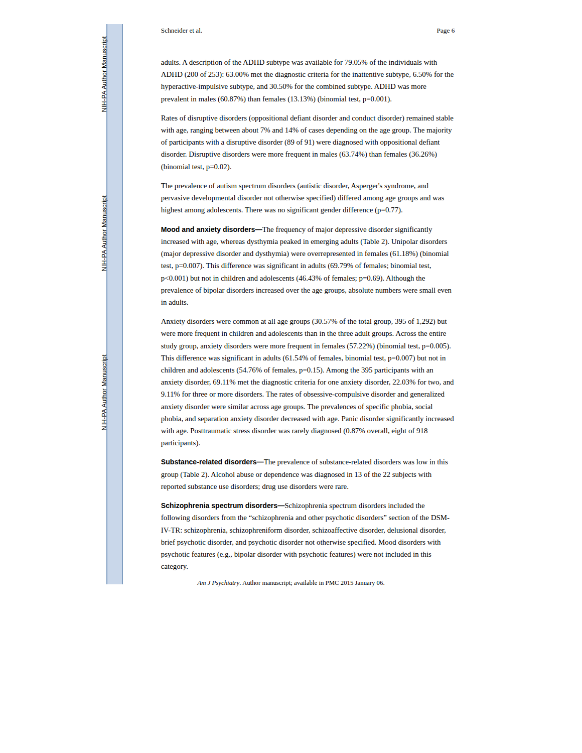NIH-PA Author Manuscript
NIH-PA Author Manuscript
NIH-PA Author Manuscript
Schneider et al. Page 6
adults. A description of the ADHD subtype was available for 79.05% of the individuals with ADHD (200 of 253): 63.00% met the diagnostic criteria for the inattentive subtype, 6.50% for the hyperactive-impulsive subtype, and 30.50% for the combined subtype. ADHD was more prevalent in males (60.87%) than females (13.13%) (binomial test, p=0.001).
Rates of disruptive disorders (oppositional defiant disorder and conduct disorder) remained stable with age, ranging between about 7% and 14% of cases depending on the age group. The majority of participants with a disruptive disorder (89 of 91) were diagnosed with oppositional defiant disorder. Disruptive disorders were more frequent in males (63.74%) than females (36.26%) (binomial test, p=0.02).
The prevalence of autism spectrum disorders (autistic disorder, Asperger's syndrome, and pervasive developmental disorder not otherwise specified) differed among age groups and was highest among adolescents. There was no significant gender difference (p=0.77).
Mood and anxiety disorders—The frequency of major depressive disorder significantly increased with age, whereas dysthymia peaked in emerging adults (Table 2). Unipolar disorders (major depressive disorder and dysthymia) were overrepresented in females (61.18%) (binomial test, p=0.007). This difference was significant in adults (69.79% of females; binomial test, p<0.001) but not in children and adolescents (46.43% of females; p=0.69). Although the prevalence of bipolar disorders increased over the age groups, absolute numbers were small even in adults.
Anxiety disorders were common at all age groups (30.57% of the total group, 395 of 1,292) but were more frequent in children and adolescents than in the three adult groups. Across the entire study group, anxiety disorders were more frequent in females (57.22%) (binomial test, p=0.005). This difference was significant in adults (61.54% of females, binomial test, p=0.007) but not in children and adolescents (54.76% of females, p=0.15). Among the 395 participants with an anxiety disorder, 69.11% met the diagnostic criteria for one anxiety disorder, 22.03% for two, and 9.11% for three or more disorders. The rates of obsessive-compulsive disorder and generalized anxiety disorder were similar across age groups. The prevalences of specific phobia, social phobia, and separation anxiety disorder decreased with age. Panic disorder significantly increased with age. Posttraumatic stress disorder was rarely diagnosed (0.87% overall, eight of 918 participants).
Substance-related disorders—The prevalence of substance-related disorders was low in this group (Table 2). Alcohol abuse or dependence was diagnosed in 13 of the 22 subjects with reported substance use disorders; drug use disorders were rare.
Schizophrenia spectrum disorders—Schizophrenia spectrum disorders included the following disorders from the “schizophrenia and other psychotic disorders” section of the DSM-IV-TR: schizophrenia, schizophreniform disorder, schizoaffective disorder, delusional disorder, brief psychotic disorder, and psychotic disorder not otherwise specified. Mood disorders with psychotic features (e.g., bipolar disorder with psychotic features) were not included in this category.
Am J Psychiatry. Author manuscript; available in PMC 2015 January 06.